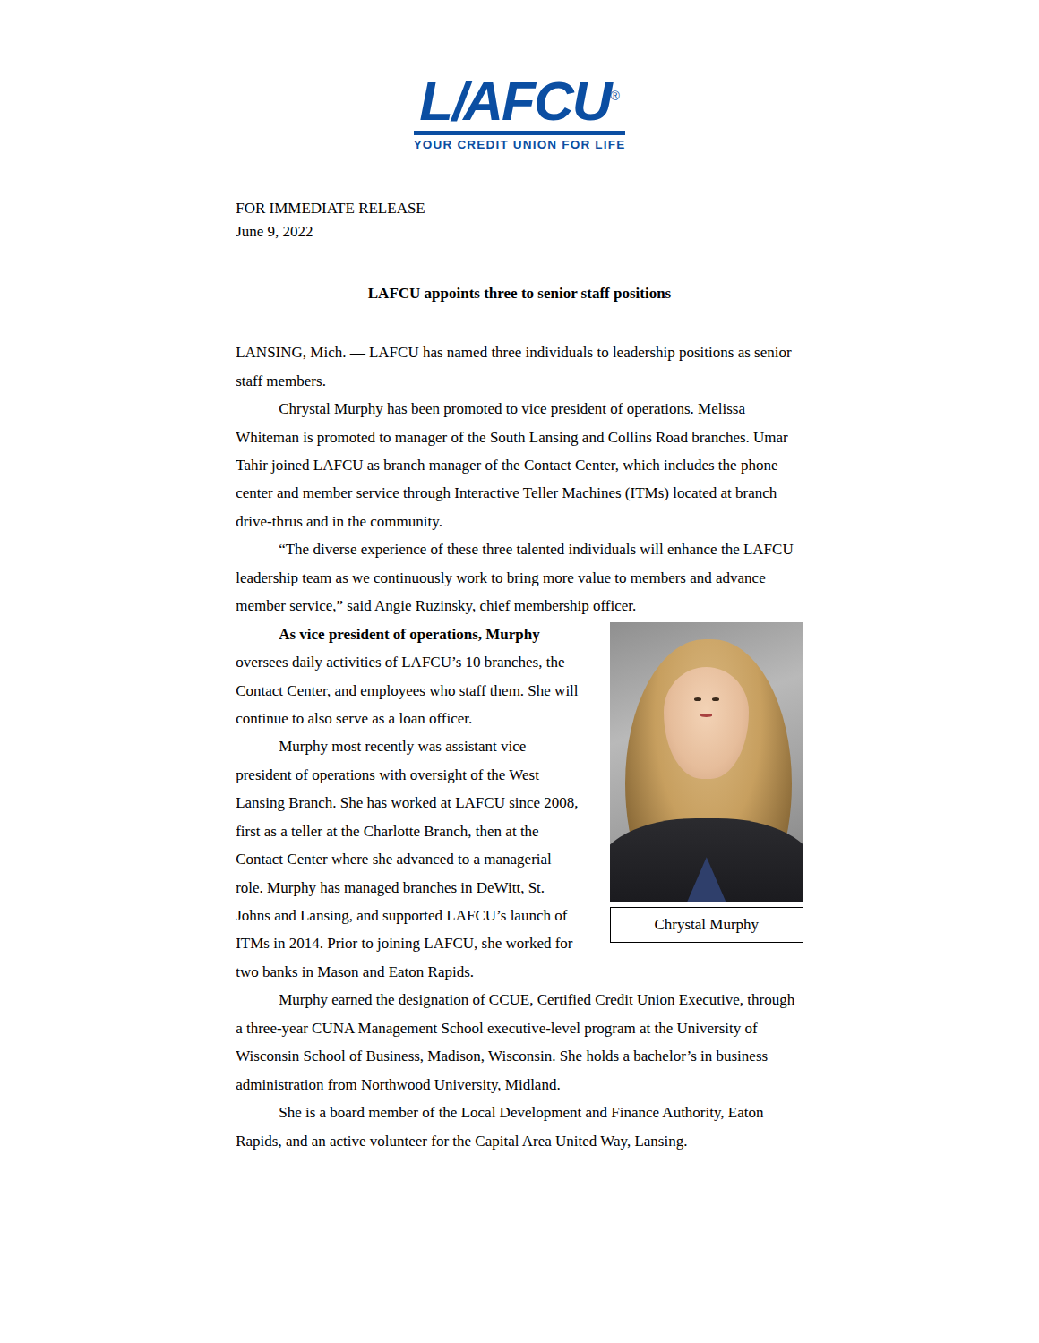L/AFCU®
Your Credit Union for Life
FOR IMMEDIATE RELEASE
June 9, 2022
LAFCU appoints three to senior staff positions
LANSING, Mich. — LAFCU has named three individuals to leadership positions as senior staff members.
Chrystal Murphy has been promoted to vice president of operations. Melissa Whiteman is promoted to manager of the South Lansing and Collins Road branches. Umar Tahir joined LAFCU as branch manager of the Contact Center, which includes the phone center and member service through Interactive Teller Machines (ITMs) located at branch drive-thrus and in the community.
“The diverse experience of these three talented individuals will enhance the LAFCU leadership team as we continuously work to bring more value to members and advance member service,” said Angie Ruzinsky, chief membership officer.
Chrystal Murphy
As vice president of operations, Murphy oversees daily activities of LAFCU’s 10 branches, the Contact Center, and employees who staff them. She will continue to also serve as a loan officer.
Murphy most recently was assistant vice president of operations with oversight of the West Lansing Branch. She has worked at LAFCU since 2008, first as a teller at the Charlotte Branch, then at the Contact Center where she advanced to a managerial role. Murphy has managed branches in DeWitt, St. Johns and Lansing, and supported LAFCU’s launch of ITMs in 2014. Prior to joining LAFCU, she worked for two banks in Mason and Eaton Rapids.
Murphy earned the designation of CCUE, Certified Credit Union Executive, through a three-year CUNA Management School executive-level program at the University of Wisconsin School of Business, Madison, Wisconsin. She holds a bachelor’s in business administration from Northwood University, Midland.
She is a board member of the Local Development and Finance Authority, Eaton Rapids, and an active volunteer for the Capital Area United Way, Lansing.